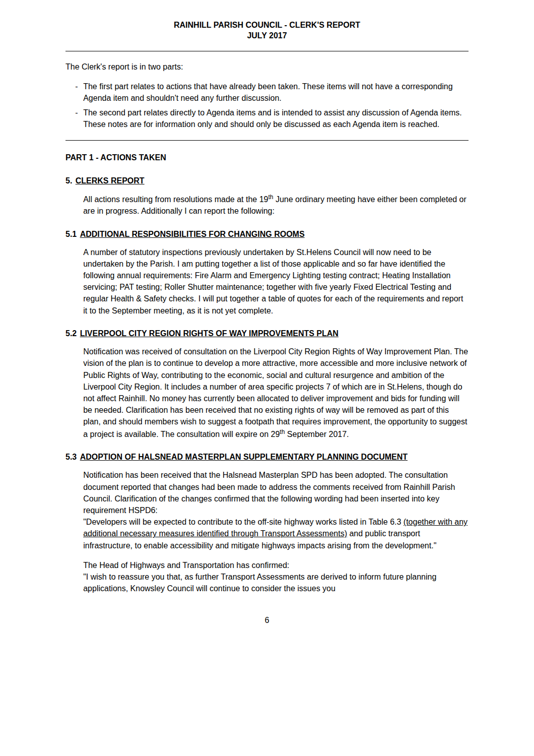RAINHILL PARISH COUNCIL - CLERK'S REPORT
JULY 2017
The Clerk's report is in two parts:
The first part relates to actions that have already been taken. These items will not have a corresponding Agenda item and shouldn't need any further discussion.
The second part relates directly to Agenda items and is intended to assist any discussion of Agenda items. These notes are for information only and should only be discussed as each Agenda item is reached.
PART 1 - ACTIONS TAKEN
5. CLERKS REPORT
All actions resulting from resolutions made at the 19th June ordinary meeting have either been completed or are in progress. Additionally I can report the following:
5.1 ADDITIONAL RESPONSIBILITIES FOR CHANGING ROOMS
A number of statutory inspections previously undertaken by St.Helens Council will now need to be undertaken by the Parish. I am putting together a list of those applicable and so far have identified the following annual requirements: Fire Alarm and Emergency Lighting testing contract; Heating Installation servicing; PAT testing; Roller Shutter maintenance; together with five yearly Fixed Electrical Testing and regular Health & Safety checks. I will put together a table of quotes for each of the requirements and report it to the September meeting, as it is not yet complete.
5.2 LIVERPOOL CITY REGION RIGHTS OF WAY IMPROVEMENTS PLAN
Notification was received of consultation on the Liverpool City Region Rights of Way Improvement Plan. The vision of the plan is to continue to develop a more attractive, more accessible and more inclusive network of Public Rights of Way, contributing to the economic, social and cultural resurgence and ambition of the Liverpool City Region. It includes a number of area specific projects 7 of which are in St.Helens, though do not affect Rainhill. No money has currently been allocated to deliver improvement and bids for funding will be needed. Clarification has been received that no existing rights of way will be removed as part of this plan, and should members wish to suggest a footpath that requires improvement, the opportunity to suggest a project is available. The consultation will expire on 29th September 2017.
5.3 ADOPTION OF HALSNEAD MASTERPLAN SUPPLEMENTARY PLANNING DOCUMENT
Notification has been received that the Halsnead Masterplan SPD has been adopted. The consultation document reported that changes had been made to address the comments received from Rainhill Parish Council. Clarification of the changes confirmed that the following wording had been inserted into key requirement HSPD6:
"Developers will be expected to contribute to the off-site highway works listed in Table 6.3 (together with any additional necessary measures identified through Transport Assessments) and public transport infrastructure, to enable accessibility and mitigate highways impacts arising from the development."
The Head of Highways and Transportation has confirmed:
"I wish to reassure you that, as further Transport Assessments are derived to inform future planning applications, Knowsley Council will continue to consider the issues you
6